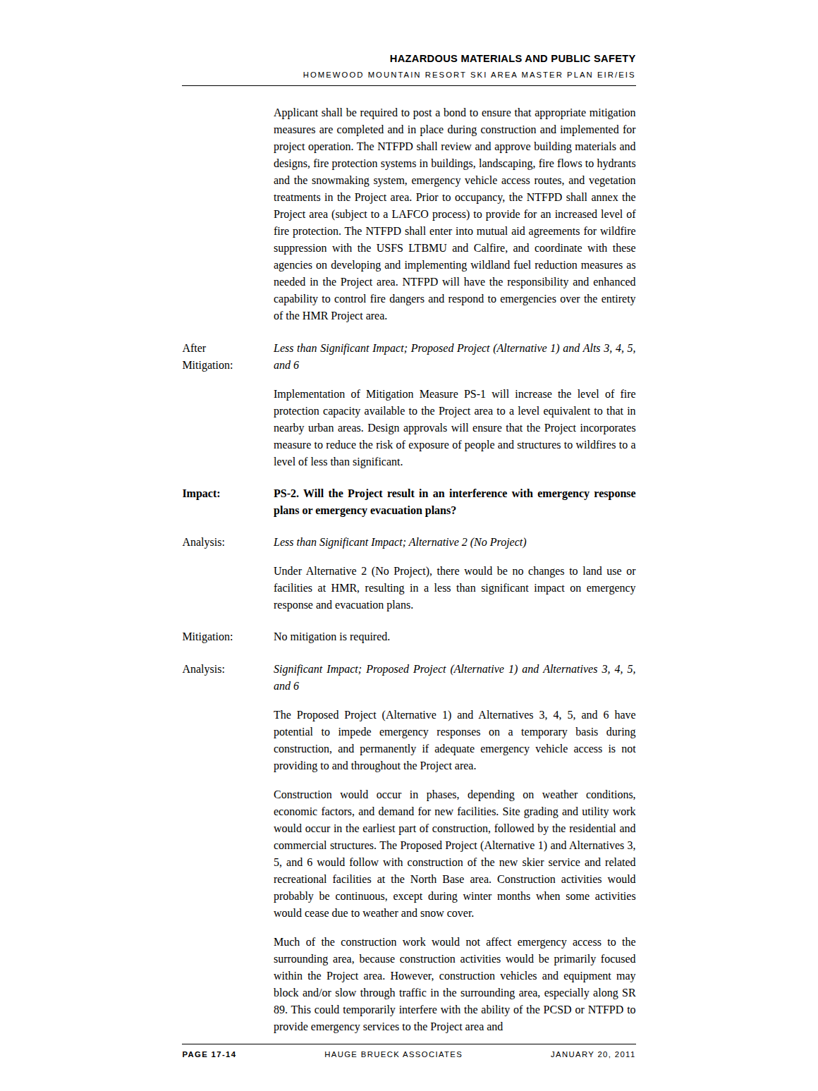HAZARDOUS MATERIALS AND PUBLIC SAFETY
HOMEWOOD MOUNTAIN RESORT SKI AREA MASTER PLAN EIR/EIS
Applicant shall be required to post a bond to ensure that appropriate mitigation measures are completed and in place during construction and implemented for project operation. The NTFPD shall review and approve building materials and designs, fire protection systems in buildings, landscaping, fire flows to hydrants and the snowmaking system, emergency vehicle access routes, and vegetation treatments in the Project area. Prior to occupancy, the NTFPD shall annex the Project area (subject to a LAFCO process) to provide for an increased level of fire protection. The NTFPD shall enter into mutual aid agreements for wildfire suppression with the USFS LTBMU and Calfire, and coordinate with these agencies on developing and implementing wildland fuel reduction measures as needed in the Project area. NTFPD will have the responsibility and enhanced capability to control fire dangers and respond to emergencies over the entirety of the HMR Project area.
After
Mitigation:
Less than Significant Impact; Proposed Project (Alternative 1) and Alts 3, 4, 5, and 6
Implementation of Mitigation Measure PS-1 will increase the level of fire protection capacity available to the Project area to a level equivalent to that in nearby urban areas. Design approvals will ensure that the Project incorporates measure to reduce the risk of exposure of people and structures to wildfires to a level of less than significant.
Impact:
PS-2. Will the Project result in an interference with emergency response plans or emergency evacuation plans?
Analysis:
Less than Significant Impact; Alternative 2 (No Project)
Under Alternative 2 (No Project), there would be no changes to land use or facilities at HMR, resulting in a less than significant impact on emergency response and evacuation plans.
Mitigation:
No mitigation is required.
Analysis:
Significant Impact; Proposed Project (Alternative 1) and Alternatives 3, 4, 5, and 6
The Proposed Project (Alternative 1) and Alternatives 3, 4, 5, and 6 have potential to impede emergency responses on a temporary basis during construction, and permanently if adequate emergency vehicle access is not providing to and throughout the Project area.
Construction would occur in phases, depending on weather conditions, economic factors, and demand for new facilities. Site grading and utility work would occur in the earliest part of construction, followed by the residential and commercial structures. The Proposed Project (Alternative 1) and Alternatives 3, 5, and 6 would follow with construction of the new skier service and related recreational facilities at the North Base area. Construction activities would probably be continuous, except during winter months when some activities would cease due to weather and snow cover.
Much of the construction work would not affect emergency access to the surrounding area, because construction activities would be primarily focused within the Project area. However, construction vehicles and equipment may block and/or slow through traffic in the surrounding area, especially along SR 89. This could temporarily interfere with the ability of the PCSD or NTFPD to provide emergency services to the Project area and
PAGE 17-14
HAUGE BRUECK ASSOCIATES
JANUARY 20, 2011